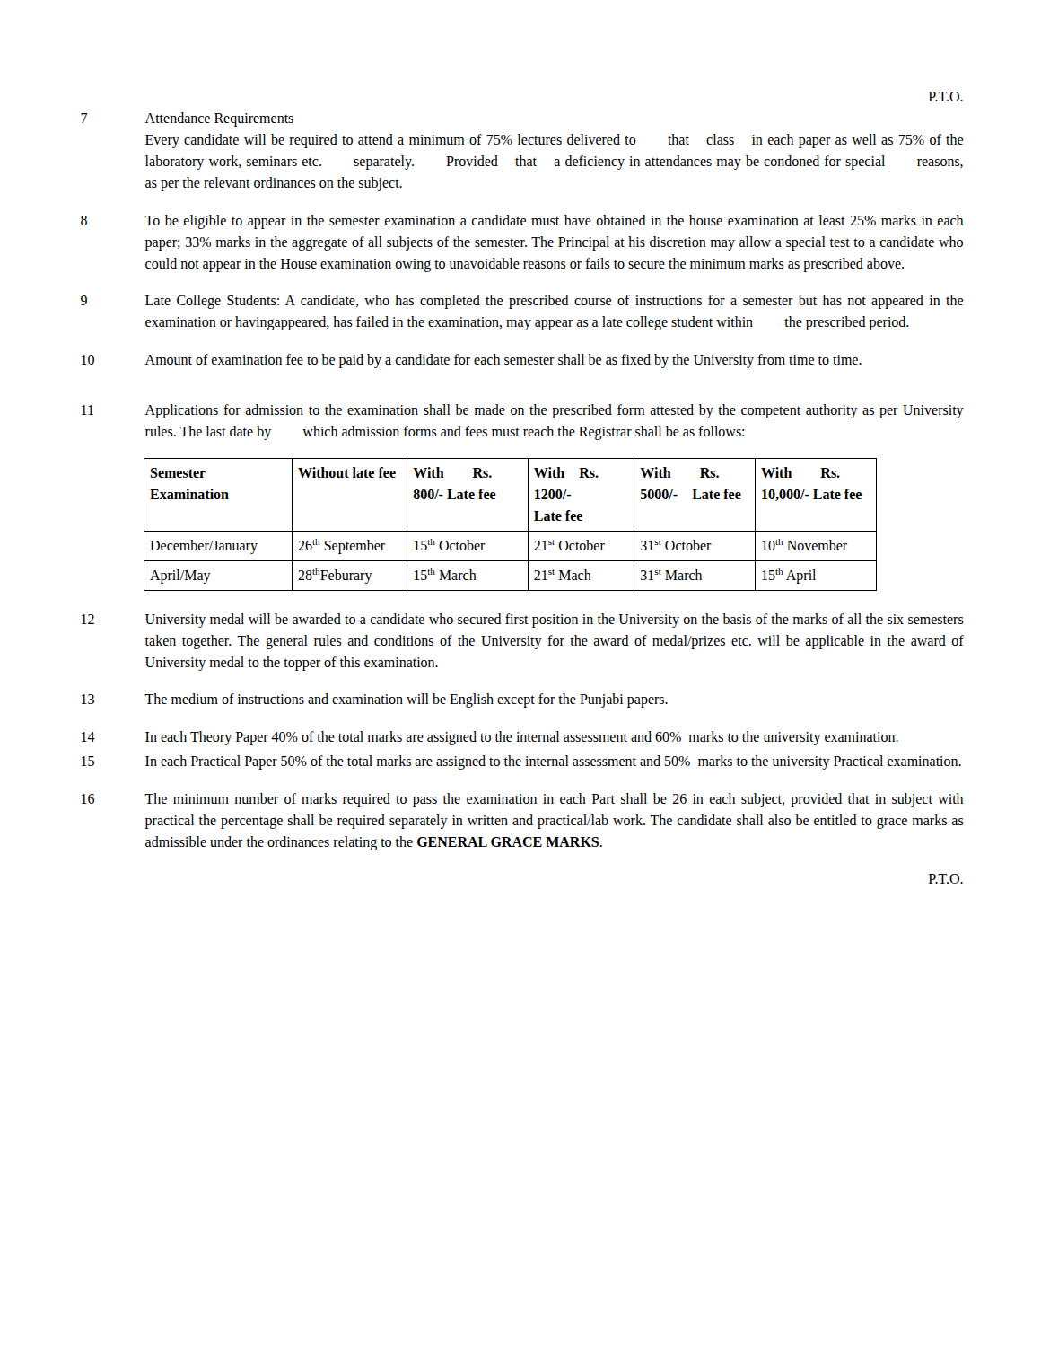P.T.O.
7
Attendance Requirements
Every candidate will be required to attend a minimum of 75% lectures delivered to that class in each paper as well as 75% of the laboratory work, seminars etc. separately. Provided that a deficiency in attendances may be condoned for special reasons, as per the relevant ordinances on the subject.
8
To be eligible to appear in the semester examination a candidate must have obtained in the house examination at least 25% marks in each paper; 33% marks in the aggregate of all subjects of the semester. The Principal at his discretion may allow a special test to a candidate who could not appear in the House examination owing to unavoidable reasons or fails to secure the minimum marks as prescribed above.
9
Late College Students: A candidate, who has completed the prescribed course of instructions for a semester but has not appeared in the examination or havingappeared, has failed in the examination, may appear as a late college student within the prescribed period.
10
Amount of examination fee to be paid by a candidate for each semester shall be as fixed by the University from time to time.
11
Applications for admission to the examination shall be made on the prescribed form attested by the competent authority as per University rules. The last date by which admission forms and fees must reach the Registrar shall be as follows:
| Semester Examination | Without late fee | With Rs. 800/- Late fee | With Rs. 1200/- Late fee | With Rs. 5000/- Late fee | With Rs. 10,000/- Late fee |
| --- | --- | --- | --- | --- | --- |
| December/January | 26 th September | 15 th October | 21 st October | 31 st October | 10 th November |
| April/May | 28 th Feburary | 15 th March | 21 st Mach | 31 st March | 15 th April |
12
University medal will be awarded to a candidate who secured first position in the University on the basis of the marks of all the six semesters taken together. The general rules and conditions of the University for the award of medal/prizes etc. will be applicable in the award of University medal to the topper of this examination.
13
The medium of instructions and examination will be English except for the Punjabi papers.
14
In each Theory Paper 40% of the total marks are assigned to the internal assessment and 60% marks to the university examination.
15
In each Practical Paper 50% of the total marks are assigned to the internal assessment and 50% marks to the university Practical examination.
16
The minimum number of marks required to pass the examination in each Part shall be 26 in each subject, provided that in subject with practical the percentage shall be required separately in written and practical/lab work. The candidate shall also be entitled to grace marks as admissible under the ordinances relating to the GENERAL GRACE MARKS.
P.T.O.